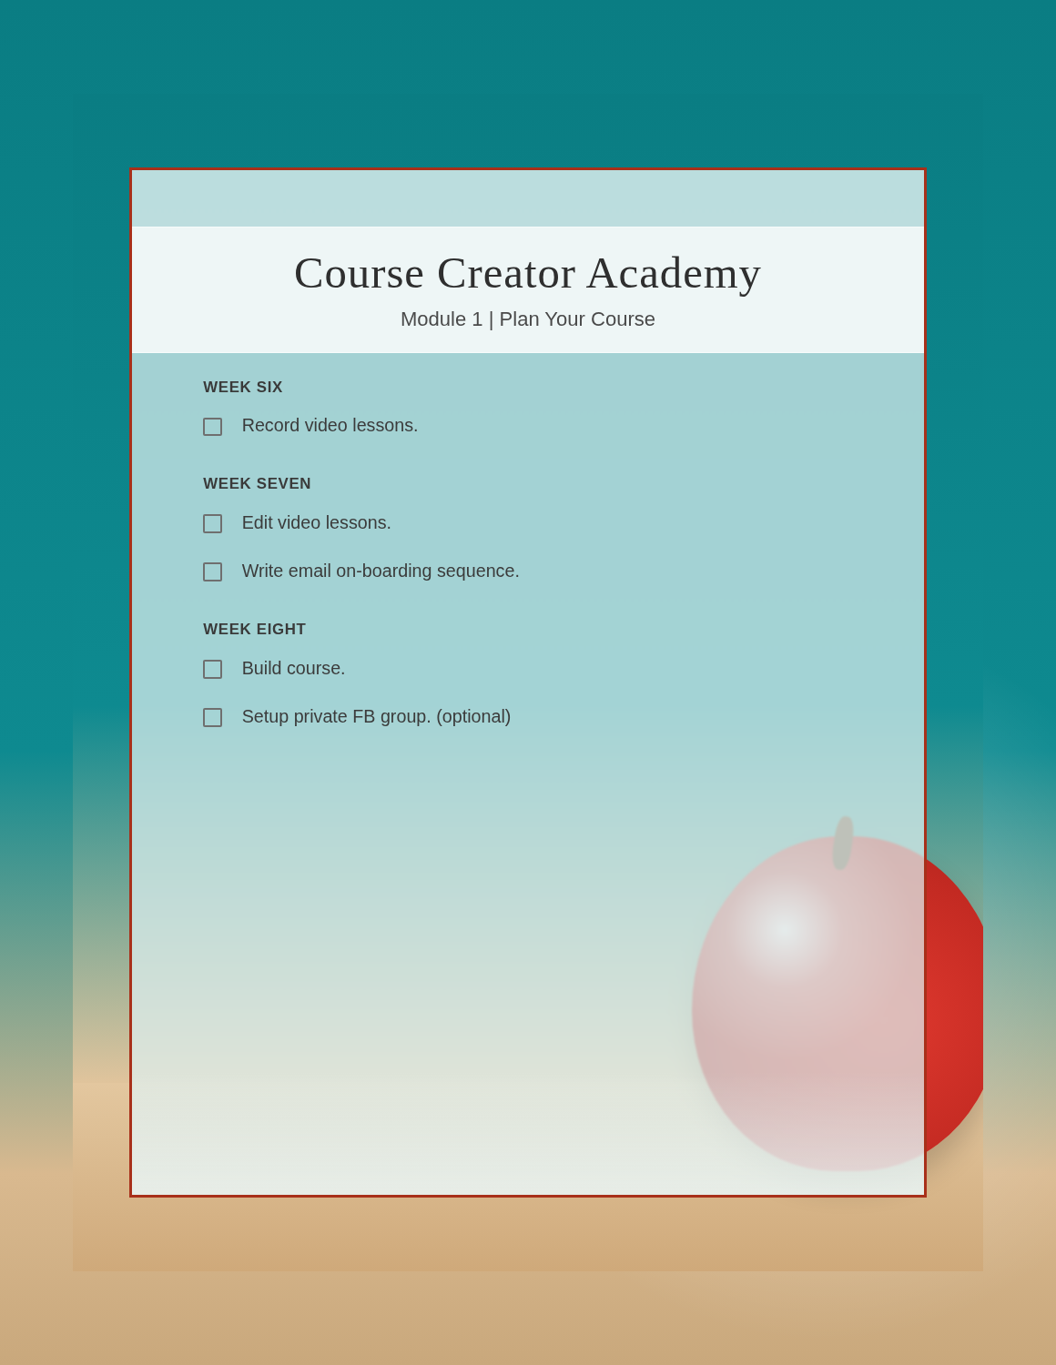Course Creator Academy
Module 1 | Plan Your Course
Week Six
Record video lessons.
Week Seven
Edit video lessons.
Write email on-boarding sequence.
Week Eight
Build course.
Setup private FB group. (optional)